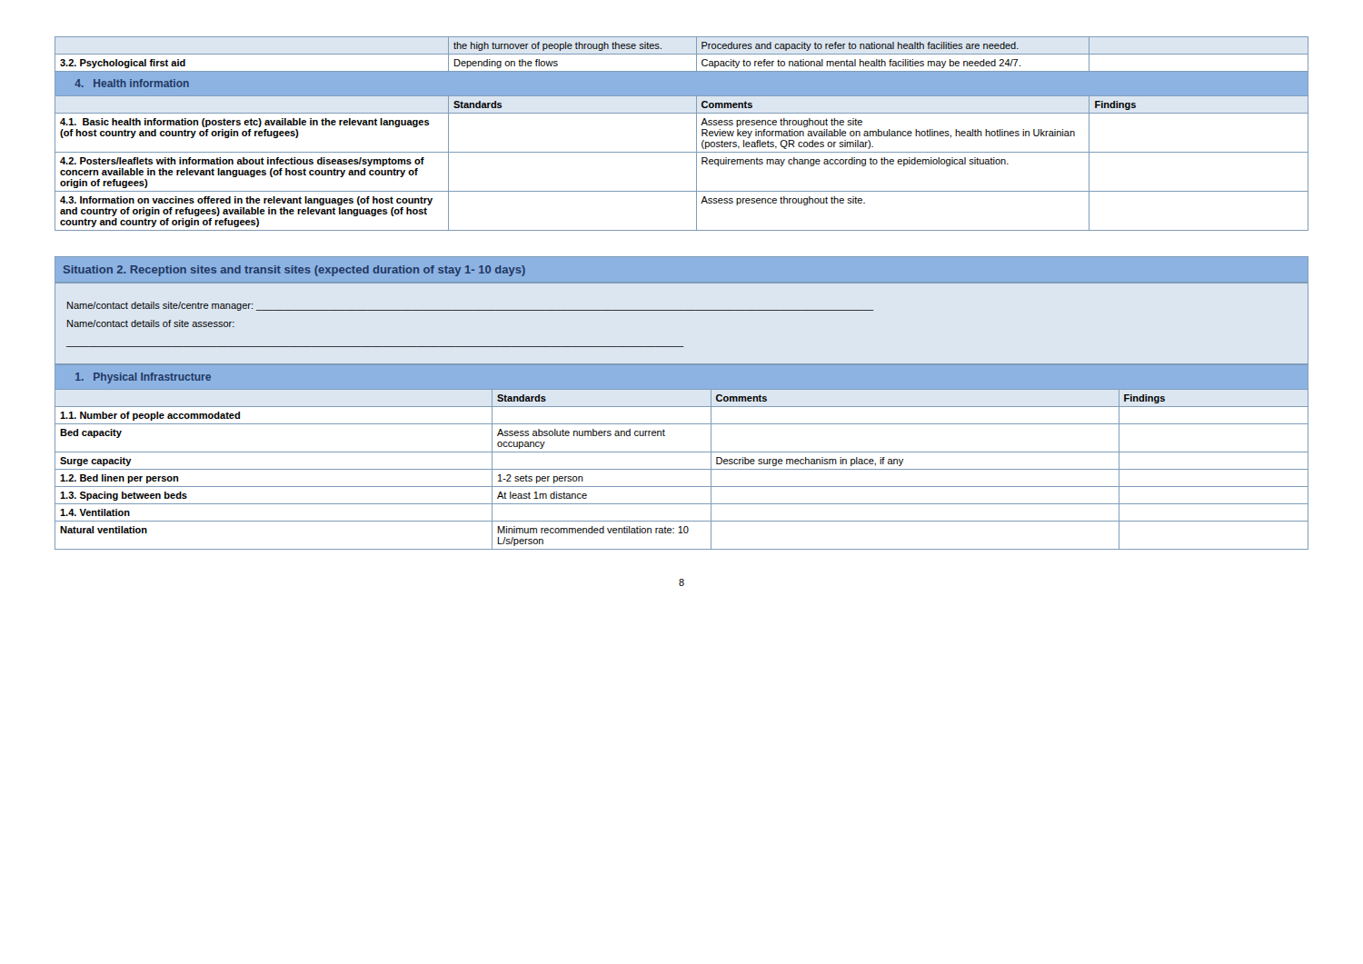| | the high turnover of people through these sites. | Procedures and capacity to refer to national health facilities are needed. | |
| 3.2. Psychological first aid | Depending on the flows | Capacity to refer to national mental health facilities may be needed 24/7. | |
| 4. Health information |
| | Standards | Comments | Findings |
| 4.1. Basic health information (posters etc) available in the relevant languages (of host country and country of origin of refugees) | | Assess presence throughout the site Review key information available on ambulance hotlines, health hotlines in Ukrainian (posters, leaflets, QR codes or similar). | |
| 4.2. Posters/leaflets with information about infectious diseases/symptoms of concern available in the relevant languages (of host country and country of origin of refugees) | | Requirements may change according to the epidemiological situation. | |
| 4.3. Information on vaccines offered in the relevant languages (of host country and country of origin of refugees) available in the relevant languages (of host country and country of origin of refugees) | | Assess presence throughout the site. | |
Situation 2. Reception sites and transit sites (expected duration of stay 1- 10 days)
Name/contact details site/centre manager: _______________________________________________________________________________________________________________
Name/contact details of site assessor:
_______________________________________________________________________________________________________________
| 1. Physical Infrastructure |
| | Standards | Comments | Findings |
| 1.1. Number of people accommodated | | | |
| Bed capacity | Assess absolute numbers and current occupancy | | |
| Surge capacity | | Describe surge mechanism in place, if any | |
| 1.2. Bed linen per person | 1-2 sets per person | | |
| 1.3. Spacing between beds | At least 1m distance | | |
| 1.4. Ventilation | | | |
| Natural ventilation | Minimum recommended ventilation rate: 10 L/s/person | | |
8